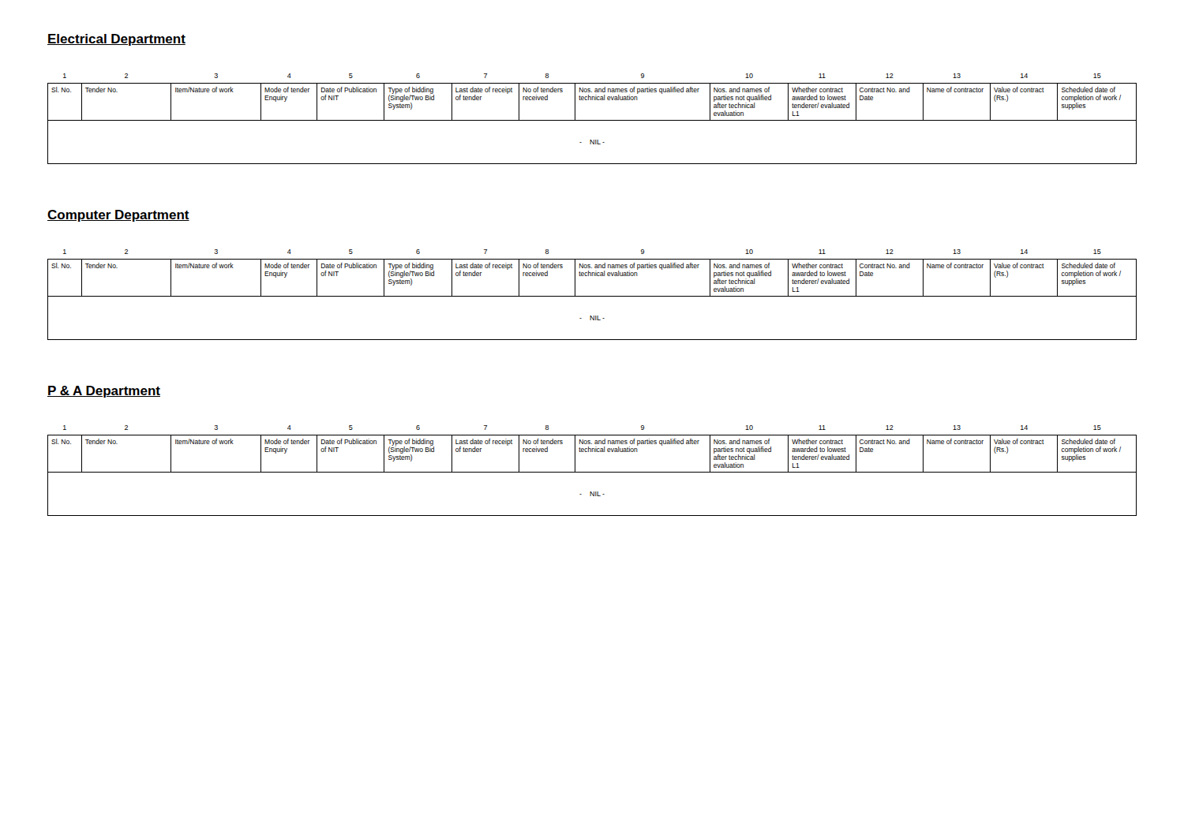Electrical Department
| 1 | 2 | 3 | 4 | 5 | 6 | 7 | 8 | 9 | 10 | 11 | 12 | 13 | 14 | 15 |
| --- | --- | --- | --- | --- | --- | --- | --- | --- | --- | --- | --- | --- | --- | --- |
| Sl. No. | Tender No. | Item/Nature of work | Mode of tender Enquiry | Date of Publication of NIT | Type of bidding (Single/Two Bid System) | Last date of receipt of tender | No of tenders received | Nos. and names of parties qualified after technical evaluation | Nos. and names of parties not qualified after technical evaluation | Whether contract awarded to lowest tenderer/ evaluated L1 | Contract No. and Date | Name of contractor | Value of contract (Rs.) | Scheduled date of completion of work / supplies |
| - NIL - |
Computer Department
| 1 | 2 | 3 | 4 | 5 | 6 | 7 | 8 | 9 | 10 | 11 | 12 | 13 | 14 | 15 |
| --- | --- | --- | --- | --- | --- | --- | --- | --- | --- | --- | --- | --- | --- | --- |
| Sl. No. | Tender No. | Item/Nature of work | Mode of tender Enquiry | Date of Publication of NIT | Type of bidding (Single/Two Bid System) | Last date of receipt of tender | No of tenders received | Nos. and names of parties qualified after technical evaluation | Nos. and names of parties not qualified after technical evaluation | Whether contract awarded to lowest tenderer/ evaluated L1 | Contract No. and Date | Name of contractor | Value of contract (Rs.) | Scheduled date of completion of work / supplies |
| - NIL - |
P & A Department
| 1 | 2 | 3 | 4 | 5 | 6 | 7 | 8 | 9 | 10 | 11 | 12 | 13 | 14 | 15 |
| --- | --- | --- | --- | --- | --- | --- | --- | --- | --- | --- | --- | --- | --- | --- |
| Sl. No. | Tender No. | Item/Nature of work | Mode of tender Enquiry | Date of Publication of NIT | Type of bidding (Single/Two Bid System) | Last date of receipt of tender | No of tenders received | Nos. and names of parties qualified after technical evaluation | Nos. and names of parties not qualified after technical evaluation | Whether contract awarded to lowest tenderer/ evaluated L1 | Contract No. and Date | Name of contractor | Value of contract (Rs.) | Scheduled date of completion of work / supplies |
| - NIL - |